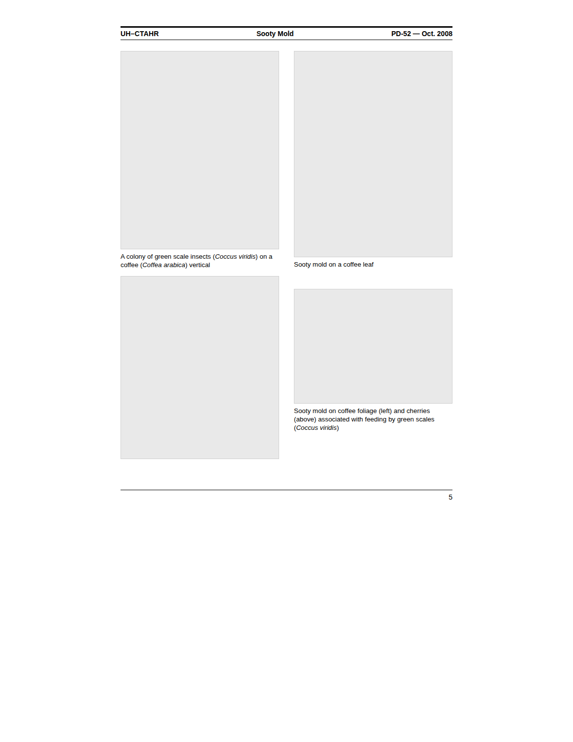UH–CTAHR
Sooty Mold
PD-52 — Oct. 2008
A colony of green scale insects (Coccus viridis) on a coffee (Coffea arabica) vertical
Sooty mold on a coffee leaf
Sooty mold on coffee foliage (left) and cherries (above) associated with feeding by green scales (Coccus viridis)
5